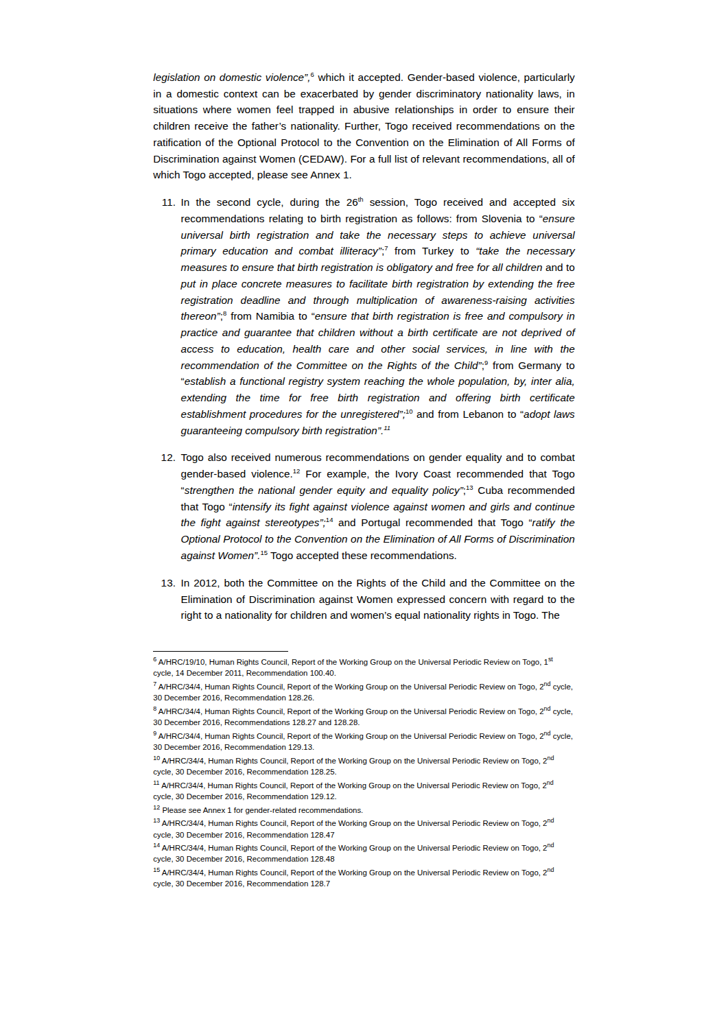legislation on domestic violence”,6 which it accepted. Gender-based violence, particularly in a domestic context can be exacerbated by gender discriminatory nationality laws, in situations where women feel trapped in abusive relationships in order to ensure their children receive the father’s nationality. Further, Togo received recommendations on the ratification of the Optional Protocol to the Convention on the Elimination of All Forms of Discrimination against Women (CEDAW). For a full list of relevant recommendations, all of which Togo accepted, please see Annex 1.
11. In the second cycle, during the 26th session, Togo received and accepted six recommendations relating to birth registration as follows: from Slovenia to “ensure universal birth registration and take the necessary steps to achieve universal primary education and combat illiteracy”;7 from Turkey to “take the necessary measures to ensure that birth registration is obligatory and free for all children and to put in place concrete measures to facilitate birth registration by extending the free registration deadline and through multiplication of awareness-raising activities thereon”;8 from Namibia to “ensure that birth registration is free and compulsory in practice and guarantee that children without a birth certificate are not deprived of access to education, health care and other social services, in line with the recommendation of the Committee on the Rights of the Child”;9 from Germany to “establish a functional registry system reaching the whole population, by, inter alia, extending the time for free birth registration and offering birth certificate establishment procedures for the unregistered”;10 and from Lebanon to “adopt laws guaranteeing compulsory birth registration”.11
12. Togo also received numerous recommendations on gender equality and to combat gender-based violence.12 For example, the Ivory Coast recommended that Togo “strengthen the national gender equity and equality policy”;13 Cuba recommended that Togo “intensify its fight against violence against women and girls and continue the fight against stereotypes”;14 and Portugal recommended that Togo “ratify the Optional Protocol to the Convention on the Elimination of All Forms of Discrimination against Women”.15 Togo accepted these recommendations.
13. In 2012, both the Committee on the Rights of the Child and the Committee on the Elimination of Discrimination against Women expressed concern with regard to the right to a nationality for children and women’s equal nationality rights in Togo. The
6 A/HRC/19/10, Human Rights Council, Report of the Working Group on the Universal Periodic Review on Togo, 1st cycle, 14 December 2011, Recommendation 100.40.
7 A/HRC/34/4, Human Rights Council, Report of the Working Group on the Universal Periodic Review on Togo, 2nd cycle, 30 December 2016, Recommendation 128.26.
8 A/HRC/34/4, Human Rights Council, Report of the Working Group on the Universal Periodic Review on Togo, 2nd cycle, 30 December 2016, Recommendations 128.27 and 128.28.
9 A/HRC/34/4, Human Rights Council, Report of the Working Group on the Universal Periodic Review on Togo, 2nd cycle, 30 December 2016, Recommendation 129.13.
10 A/HRC/34/4, Human Rights Council, Report of the Working Group on the Universal Periodic Review on Togo, 2nd cycle, 30 December 2016, Recommendation 128.25.
11 A/HRC/34/4, Human Rights Council, Report of the Working Group on the Universal Periodic Review on Togo, 2nd cycle, 30 December 2016, Recommendation 129.12.
12 Please see Annex 1 for gender-related recommendations.
13 A/HRC/34/4, Human Rights Council, Report of the Working Group on the Universal Periodic Review on Togo, 2nd cycle, 30 December 2016, Recommendation 128.47
14 A/HRC/34/4, Human Rights Council, Report of the Working Group on the Universal Periodic Review on Togo, 2nd cycle, 30 December 2016, Recommendation 128.48
15 A/HRC/34/4, Human Rights Council, Report of the Working Group on the Universal Periodic Review on Togo, 2nd cycle, 30 December 2016, Recommendation 128.7